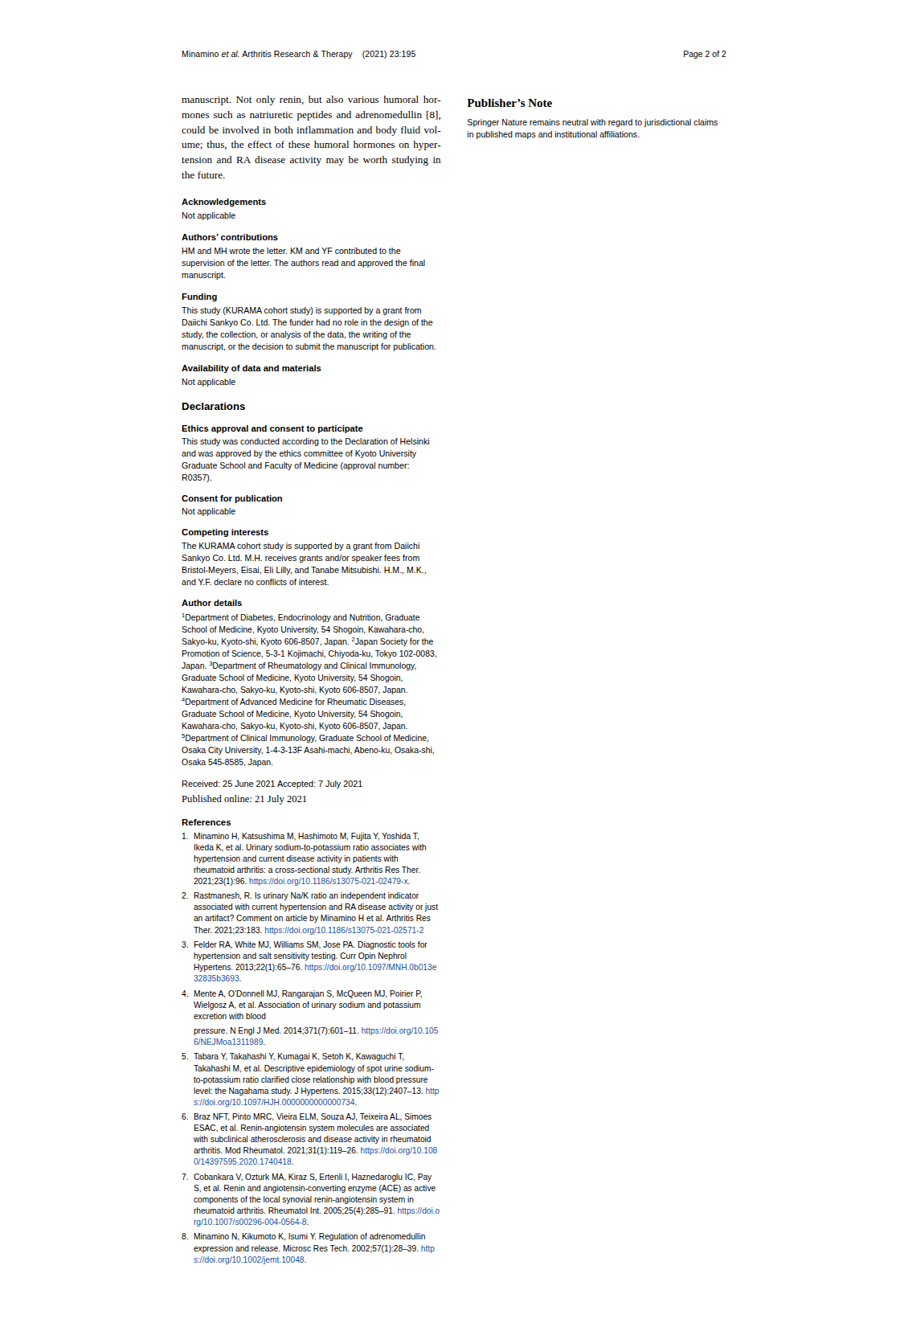Minamino et al. Arthritis Research & Therapy (2021) 23:195
Page 2 of 2
manuscript. Not only renin, but also various humoral hormones such as natriuretic peptides and adrenomedullin [8], could be involved in both inflammation and body fluid volume; thus, the effect of these humoral hormones on hypertension and RA disease activity may be worth studying in the future.
Acknowledgements
Not applicable
Authors’ contributions
HM and MH wrote the letter. KM and YF contributed to the supervision of the letter. The authors read and approved the final manuscript.
Funding
This study (KURAMA cohort study) is supported by a grant from Daiichi Sankyo Co. Ltd. The funder had no role in the design of the study, the collection, or analysis of the data, the writing of the manuscript, or the decision to submit the manuscript for publication.
Availability of data and materials
Not applicable
Declarations
Ethics approval and consent to participate
This study was conducted according to the Declaration of Helsinki and was approved by the ethics committee of Kyoto University Graduate School and Faculty of Medicine (approval number: R0357).
Consent for publication
Not applicable
Competing interests
The KURAMA cohort study is supported by a grant from Daiichi Sankyo Co. Ltd. M.H. receives grants and/or speaker fees from Bristol-Meyers, Eisai, Eli Lilly, and Tanabe Mitsubishi. H.M., M.K., and Y.F. declare no conflicts of interest.
Author details
1Department of Diabetes, Endocrinology and Nutrition, Graduate School of Medicine, Kyoto University, 54 Shogoin, Kawahara-cho, Sakyo-ku, Kyoto-shi, Kyoto 606-8507, Japan. 2Japan Society for the Promotion of Science, 5-3-1 Kojimachi, Chiyoda-ku, Tokyo 102-0083, Japan. 3Department of Rheumatology and Clinical Immunology, Graduate School of Medicine, Kyoto University, 54 Shogoin, Kawahara-cho, Sakyo-ku, Kyoto-shi, Kyoto 606-8507, Japan. 4Department of Advanced Medicine for Rheumatic Diseases, Graduate School of Medicine, Kyoto University, 54 Shogoin, Kawahara-cho, Sakyo-ku, Kyoto-shi, Kyoto 606-8507, Japan. 5Department of Clinical Immunology, Graduate School of Medicine, Osaka City University, 1-4-3-13F Asahi-machi, Abeno-ku, Osaka-shi, Osaka 545-8585, Japan.
Received: 25 June 2021 Accepted: 7 July 2021
Published online: 21 July 2021
References
Minamino H, Katsushima M, Hashimoto M, Fujita Y, Yoshida T, Ikeda K, et al. Urinary sodium-to-potassium ratio associates with hypertension and current disease activity in patients with rheumatoid arthritis: a cross-sectional study. Arthritis Res Ther. 2021;23(1):96. https://doi.org/10.1186/s13075-021-02479-x.
Rastmanesh, R. Is urinary Na/K ratio an independent indicator associated with current hypertension and RA disease activity or just an artifact? Comment on article by Minamino H et al. Arthritis Res Ther. 2021;23:183. https://doi.org/10.1186/s13075-021-02571-2
Felder RA, White MJ, Williams SM, Jose PA. Diagnostic tools for hypertension and salt sensitivity testing. Curr Opin Nephrol Hypertens. 2013;22(1):65–76. https://doi.org/10.1097/MNH.0b013e32835b3693.
Mente A, O’Donnell MJ, Rangarajan S, McQueen MJ, Poirier P, Wielgosz A, et al. Association of urinary sodium and potassium excretion with blood
pressure. N Engl J Med. 2014;371(7):601–11. https://doi.org/10.1056/NEJMoa1311989.
5. Tabara Y, Takahashi Y, Kumagai K, Setoh K, Kawaguchi T, Takahashi M, et al. Descriptive epidemiology of spot urine sodium-to-potassium ratio clarified close relationship with blood pressure level: the Nagahama study. J Hypertens. 2015;33(12):2407–13. https://doi.org/10.1097/HJH.0000000000000734.
6. Braz NFT, Pinto MRC, Vieira ELM, Souza AJ, Teixeira AL, Simoes ESAC, et al. Renin-angiotensin system molecules are associated with subclinical atherosclerosis and disease activity in rheumatoid arthritis. Mod Rheumatol. 2021;31(1):119–26. https://doi.org/10.1080/14397595.2020.1740418.
7. Cobankara V, Ozturk MA, Kiraz S, Ertenli I, Haznedaroglu IC, Pay S, et al. Renin and angiotensin-converting enzyme (ACE) as active components of the local synovial renin-angiotensin system in rheumatoid arthritis. Rheumatol Int. 2005;25(4):285–91. https://doi.org/10.1007/s00296-004-0564-8.
8. Minamino N, Kikumoto K, Isumi Y. Regulation of adrenomedullin expression and release. Microsc Res Tech. 2002;57(1):28–39. https://doi.org/10.1002/jemt.10048.
Publisher’s Note
Springer Nature remains neutral with regard to jurisdictional claims in published maps and institutional affiliations.